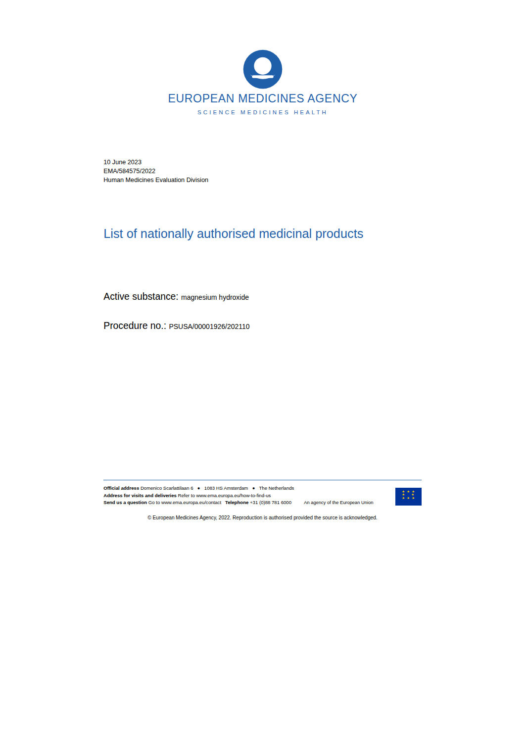EUROPEAN MEDICINES AGENCY SCIENCE MEDICINES HEALTH
10 June 2023
EMA/584575/2022
Human Medicines Evaluation Division
List of nationally authorised medicinal products
Active substance: magnesium hydroxide
Procedure no.: PSUSA/00001926/202110
★ ★ ★
★ ★
★ ★ ★
Official address Domenico Scarlattilaan 6 ● 1083 HS Amsterdam ● The Netherlands
Address for visits and deliveries Refer to www.ema.europa.eu/how-to-find-us
Send us a question Go to www.ema.europa.eu/contact Telephone +31 (0)88 781 6000 An agency of the European Union
© European Medicines Agency, 2022. Reproduction is authorised provided the source is acknowledged.